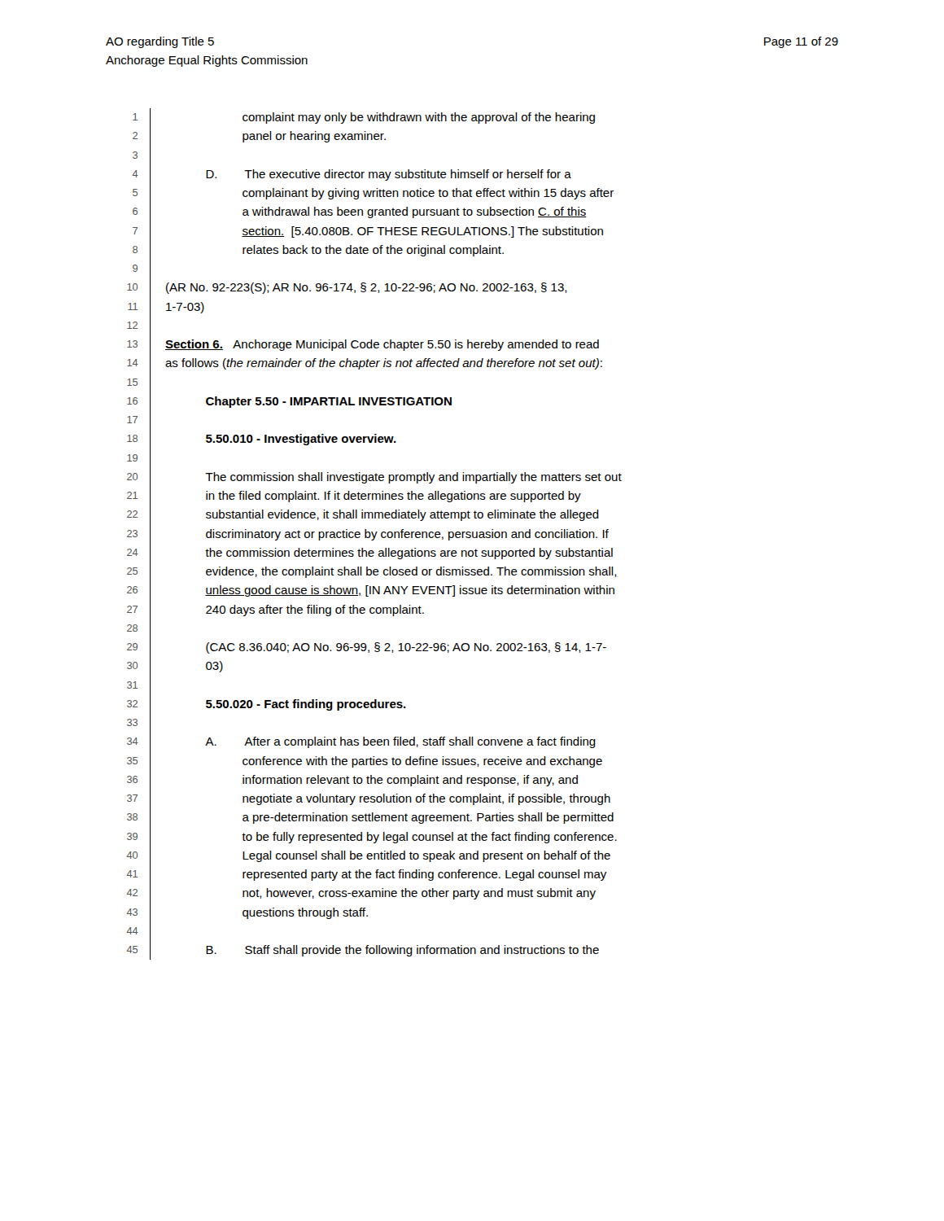AO regarding Title 5
Anchorage Equal Rights Commission
Page 11 of 29
complaint may only be withdrawn with the approval of the hearing
panel or hearing examiner.
D. The executive director may substitute himself or herself for a
complainant by giving written notice to that effect within 15 days after
a withdrawal has been granted pursuant to subsection C. of this
section. [5.40.080B. OF THESE REGULATIONS.] The substitution
relates back to the date of the original complaint.
(AR No. 92-223(S); AR No. 96-174, § 2, 10-22-96; AO No. 2002-163, § 13,
1-7-03)
Section 6. Anchorage Municipal Code chapter 5.50 is hereby amended to read
as follows (the remainder of the chapter is not affected and therefore not set out):
Chapter 5.50 - IMPARTIAL INVESTIGATION
5.50.010 - Investigative overview.
The commission shall investigate promptly and impartially the matters set out
in the filed complaint. If it determines the allegations are supported by
substantial evidence, it shall immediately attempt to eliminate the alleged
discriminatory act or practice by conference, persuasion and conciliation. If
the commission determines the allegations are not supported by substantial
evidence, the complaint shall be closed or dismissed. The commission shall,
unless good cause is shown, [IN ANY EVENT] issue its determination within
240 days after the filing of the complaint.
(CAC 8.36.040; AO No. 96-99, § 2, 10-22-96; AO No. 2002-163, § 14, 1-7-
03)
5.50.020 - Fact finding procedures.
A. After a complaint has been filed, staff shall convene a fact finding
conference with the parties to define issues, receive and exchange
information relevant to the complaint and response, if any, and
negotiate a voluntary resolution of the complaint, if possible, through
a pre-determination settlement agreement. Parties shall be permitted
to be fully represented by legal counsel at the fact finding conference.
Legal counsel shall be entitled to speak and present on behalf of the
represented party at the fact finding conference. Legal counsel may
not, however, cross-examine the other party and must submit any
questions through staff.
B. Staff shall provide the following information and instructions to the